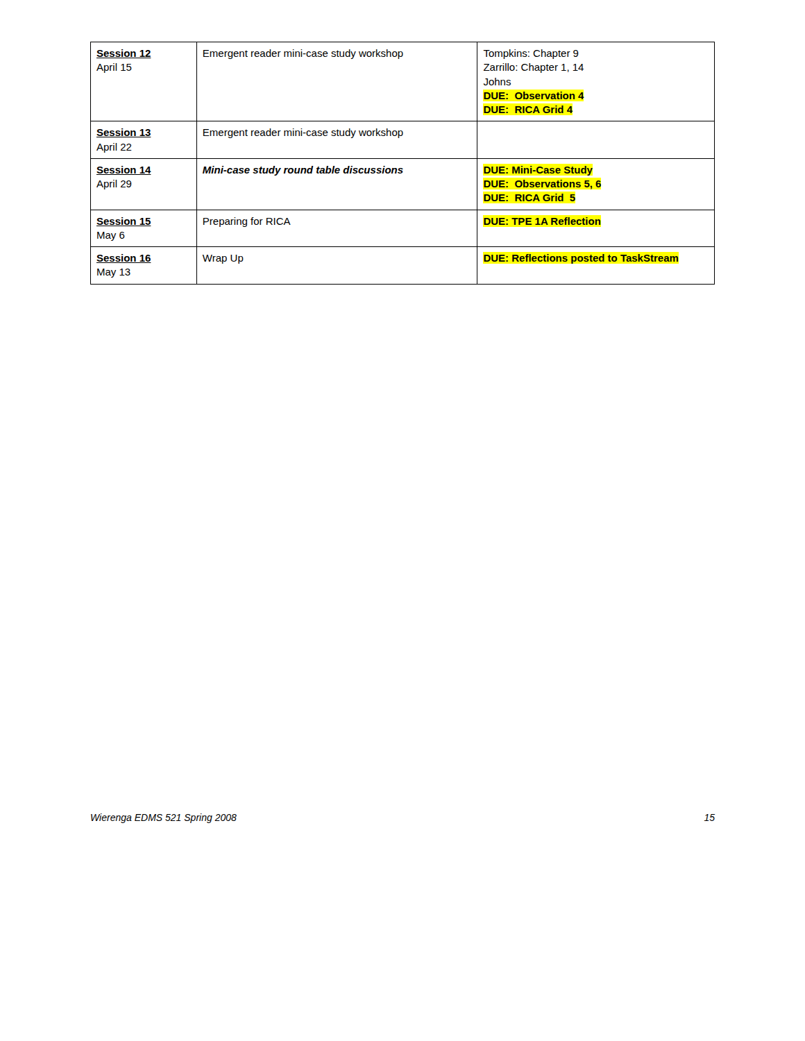| Session 12 April 15 | Emergent reader mini-case study workshop | Tompkins: Chapter 9 Zarrillo: Chapter 1, 14 Johns DUE: Observation 4 DUE: RICA Grid 4 |
| Session 13 April 22 | Emergent reader mini-case study workshop | |
| Session 14 April 29 | Mini-case study round table discussions | DUE: Mini-Case Study DUE: Observations 5, 6 DUE: RICA Grid 5 |
| Session 15 May 6 | Preparing for RICA | DUE: TPE 1A Reflection |
| Session 16 May 13 | Wrap Up | DUE: Reflections posted to TaskStream |
Wierenga EDMS 521 Spring 2008 15